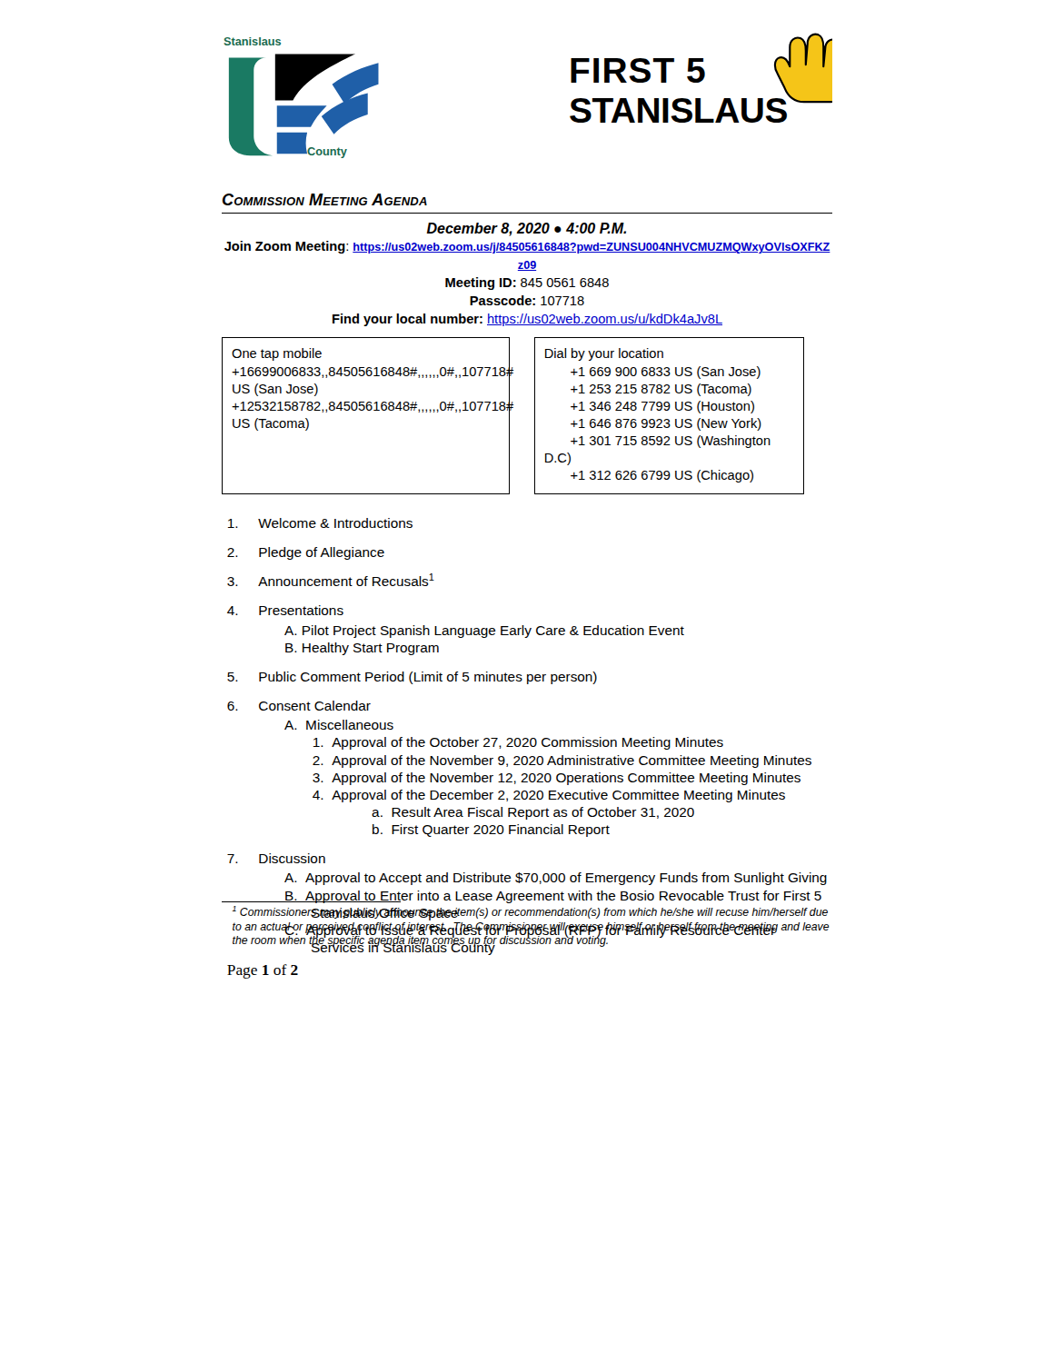Stanislaus County
FIRST 5 STANISLAUS
Commission Meeting Agenda
December 8, 2020 ● 4:00 P.M.
Join Zoom Meeting: https://us02web.zoom.us/j/84505616848?pwd=ZUNSU004NHVCMUZMQWxyOVlsOXFKZz09
Meeting ID: 845 0561 6848
Passcode: 107718
Find your local number: https://us02web.zoom.us/u/kdDk4aJv8L
One tap mobile
+16699006833,,84505616848#,,,,,,0#,,107718# US (San Jose)
+12532158782,,84505616848#,,,,,,0#,,107718# US (Tacoma)
Dial by your location
+1 669 900 6833 US (San Jose)
+1 253 215 8782 US (Tacoma)
+1 346 248 7799 US (Houston)
+1 646 876 9923 US (New York)
+1 301 715 8592 US (Washington D.C)
+1 312 626 6799 US (Chicago)
Welcome & Introductions
Pledge of Allegiance
Announcement of Recusals1
Presentations
A. Pilot Project Spanish Language Early Care & Education Event
B. Healthy Start Program
Public Comment Period (Limit of 5 minutes per person)
Consent Calendar
A. Miscellaneous
1. Approval of the October 27, 2020 Commission Meeting Minutes
2. Approval of the November 9, 2020 Administrative Committee Meeting Minutes
3. Approval of the November 12, 2020 Operations Committee Meeting Minutes
4. Approval of the December 2, 2020 Executive Committee Meeting Minutes
a. Result Area Fiscal Report as of October 31, 2020
b. First Quarter 2020 Financial Report
Discussion
A. Approval to Accept and Distribute $70,000 of Emergency Funds from Sunlight Giving
B. Approval to Enter into a Lease Agreement with the Bosio Revocable Trust for First 5 Stanislaus Office Space
C. Approval to Issue a Request for Proposal (RFP) for Family Resource Center Services in Stanislaus County
1 Commissioners may publicly announce the item(s) or recommendation(s) from which he/she will recuse him/herself due to an actual or perceived conflict of interest. The Commissioner will excuse himself or herself from the meeting and leave the room when the specific agenda item comes up for discussion and voting.
Page 1 of 2